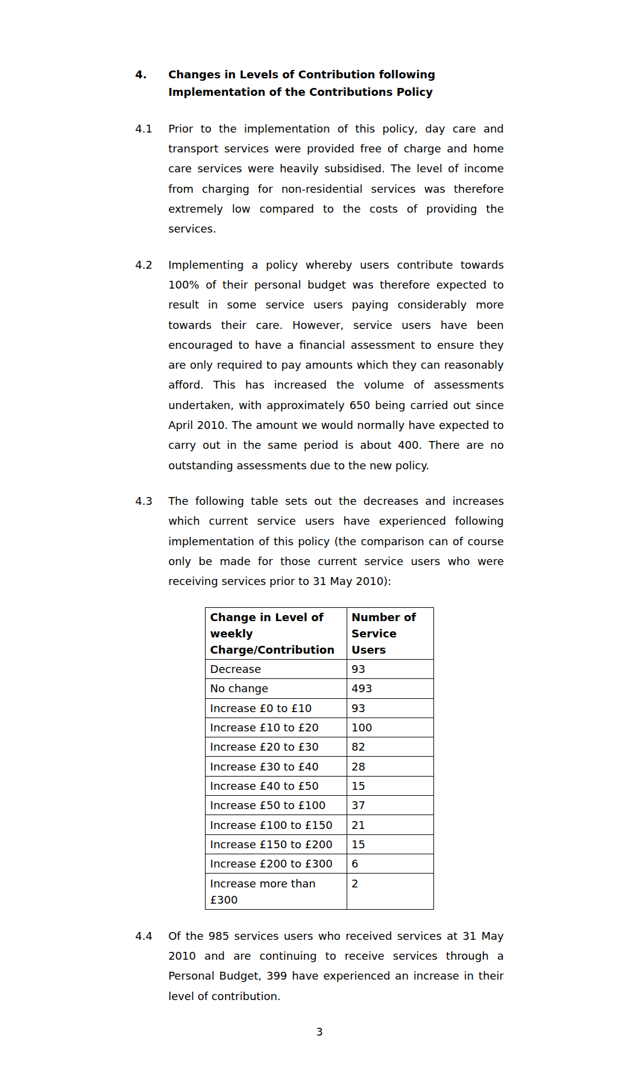4. Changes in Levels of Contribution following Implementation of the Contributions Policy
4.1 Prior to the implementation of this policy, day care and transport services were provided free of charge and home care services were heavily subsidised. The level of income from charging for non-residential services was therefore extremely low compared to the costs of providing the services.
4.2 Implementing a policy whereby users contribute towards 100% of their personal budget was therefore expected to result in some service users paying considerably more towards their care. However, service users have been encouraged to have a financial assessment to ensure they are only required to pay amounts which they can reasonably afford. This has increased the volume of assessments undertaken, with approximately 650 being carried out since April 2010. The amount we would normally have expected to carry out in the same period is about 400. There are no outstanding assessments due to the new policy.
4.3 The following table sets out the decreases and increases which current service users have experienced following implementation of this policy (the comparison can of course only be made for those current service users who were receiving services prior to 31 May 2010):
| Change in Level of weekly Charge/Contribution | Number of Service Users |
| --- | --- |
| Decrease | 93 |
| No change | 493 |
| Increase £0 to £10 | 93 |
| Increase £10 to £20 | 100 |
| Increase £20 to £30 | 82 |
| Increase £30 to £40 | 28 |
| Increase £40 to £50 | 15 |
| Increase £50 to £100 | 37 |
| Increase £100 to £150 | 21 |
| Increase £150 to £200 | 15 |
| Increase £200 to £300 | 6 |
| Increase more than £300 | 2 |
4.4 Of the 985 services users who received services at 31 May 2010 and are continuing to receive services through a Personal Budget, 399 have experienced an increase in their level of contribution.
3